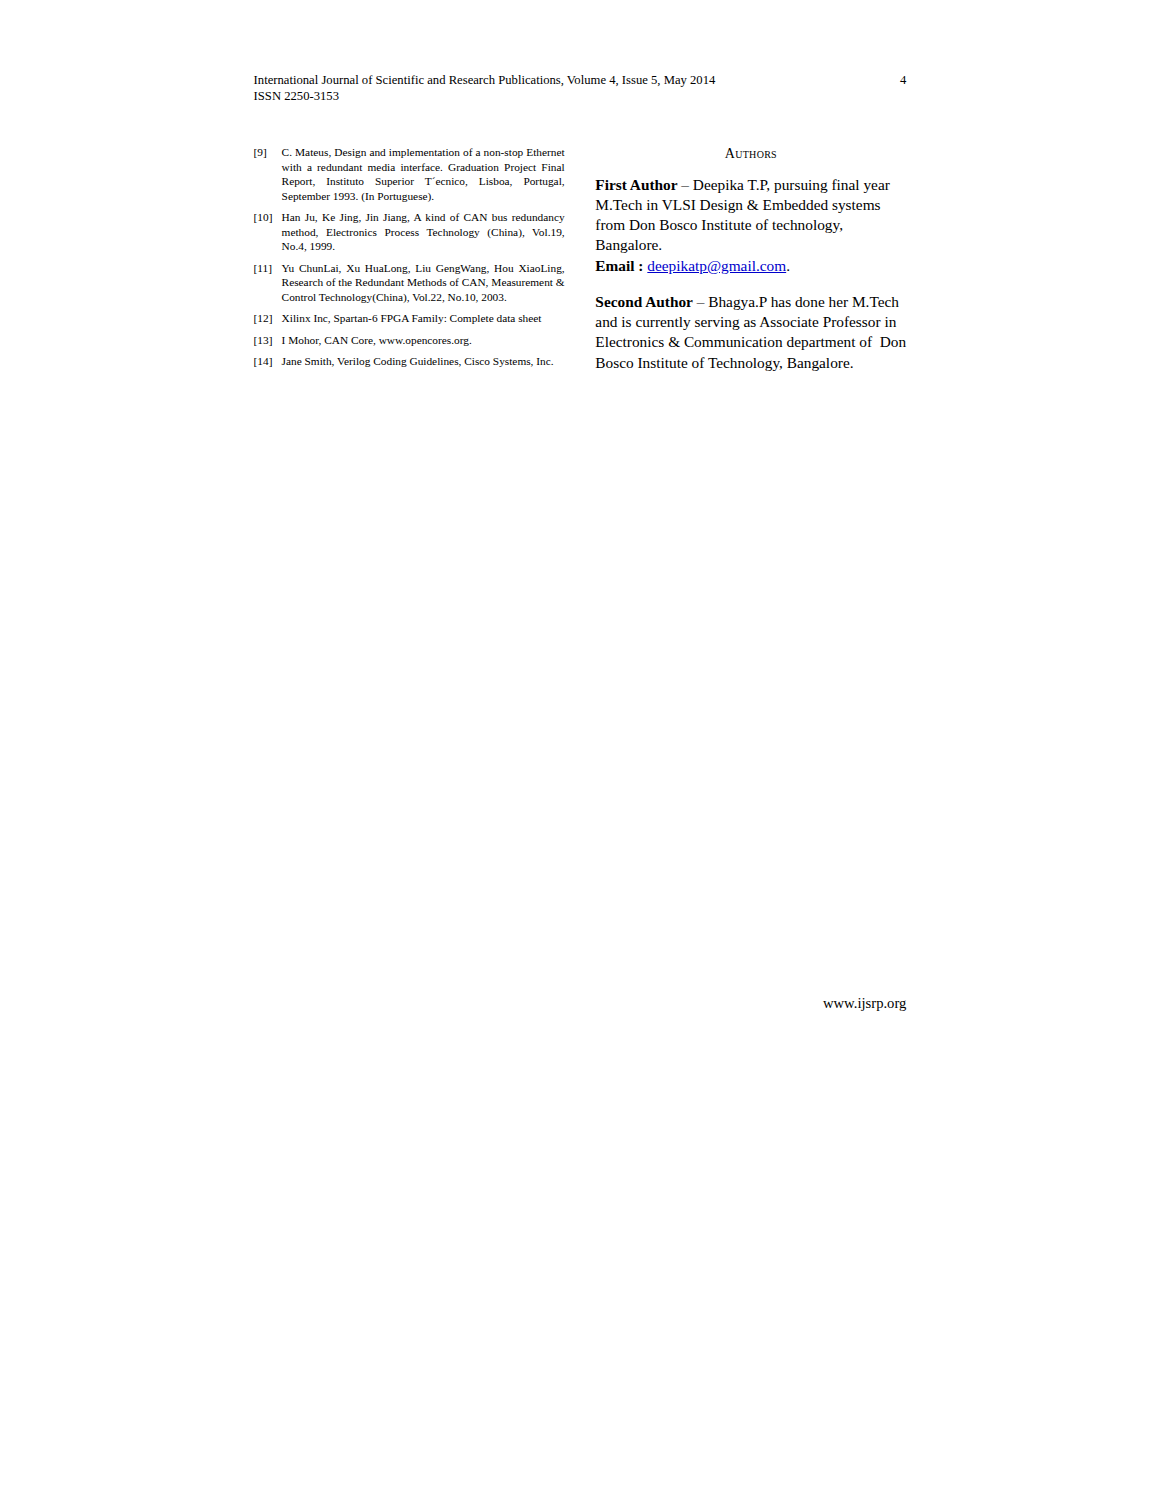International Journal of Scientific and Research Publications, Volume 4, Issue 5, May 2014
ISSN 2250-3153
4
[9] C. Mateus, Design and implementation of a non-stop Ethernet with a redundant media interface. Graduation Project Final Report, Instituto Superior T´ecnico, Lisboa, Portugal, September 1993. (In Portuguese).
[10] Han Ju, Ke Jing, Jin Jiang, A kind of CAN bus redundancy method, Electronics Process Technology (China), Vol.19, No.4, 1999.
[11] Yu ChunLai, Xu HuaLong, Liu GengWang, Hou XiaoLing, Research of the Redundant Methods of CAN, Measurement & Control Technology(China), Vol.22, No.10, 2003.
[12] Xilinx Inc, Spartan-6 FPGA Family: Complete data sheet
[13] I Mohor, CAN Core, www.opencores.org.
[14] Jane Smith, Verilog Coding Guidelines, Cisco Systems, Inc.
Authors
First Author – Deepika T.P, pursuing final year M.Tech in VLSI Design & Embedded systems from Don Bosco Institute of technology, Bangalore.
Email : deepikatp@gmail.com.
Second Author – Bhagya.P has done her M.Tech and is currently serving as Associate Professor in Electronics & Communication department of Don Bosco Institute of Technology, Bangalore.
www.ijsrp.org